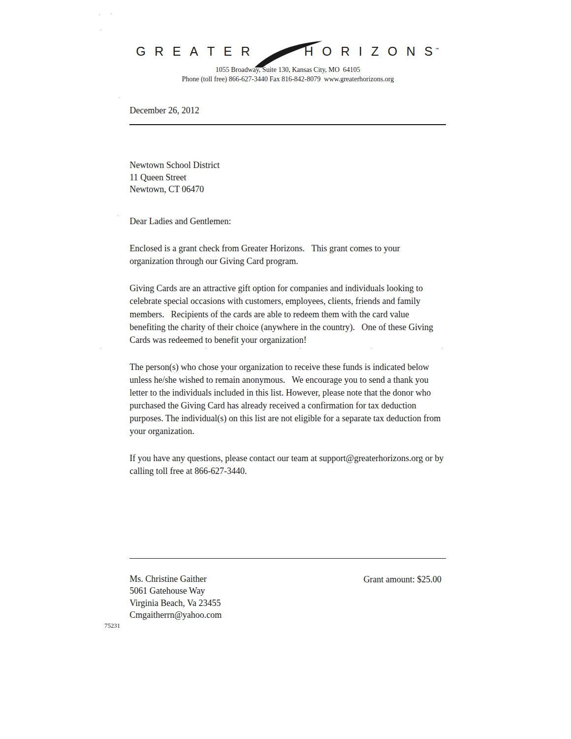G R E A T E R H O R I Z O N S℠
1055 Broadway, Suite 130, Kansas City, MO 64105
Phone (toll free) 866-627-3440 Fax 816-842-8079 www.greaterhorizons.org
December 26, 2012
Newtown School District
11 Queen Street
Newtown, CT 06470
Dear Ladies and Gentlemen:
Enclosed is a grant check from Greater Horizons. This grant comes to your organization through our Giving Card program.
Giving Cards are an attractive gift option for companies and individuals looking to celebrate special occasions with customers, employees, clients, friends and family members. Recipients of the cards are able to redeem them with the card value benefiting the charity of their choice (anywhere in the country). One of these Giving Cards was redeemed to benefit your organization!
The person(s) who chose your organization to receive these funds is indicated below unless he/she wished to remain anonymous. We encourage you to send a thank you letter to the individuals included in this list. However, please note that the donor who purchased the Giving Card has already received a confirmation for tax deduction purposes. The individual(s) on this list are not eligible for a separate tax deduction from your organization.
If you have any questions, please contact our team at support@greaterhorizons.org or by calling toll free at 866-627-3440.
Ms. Christine Gaither
5061 Gatehouse Way
Virginia Beach, Va 23455
Cmgaitherrn@yahoo.com
Grant amount: $25.00
75231